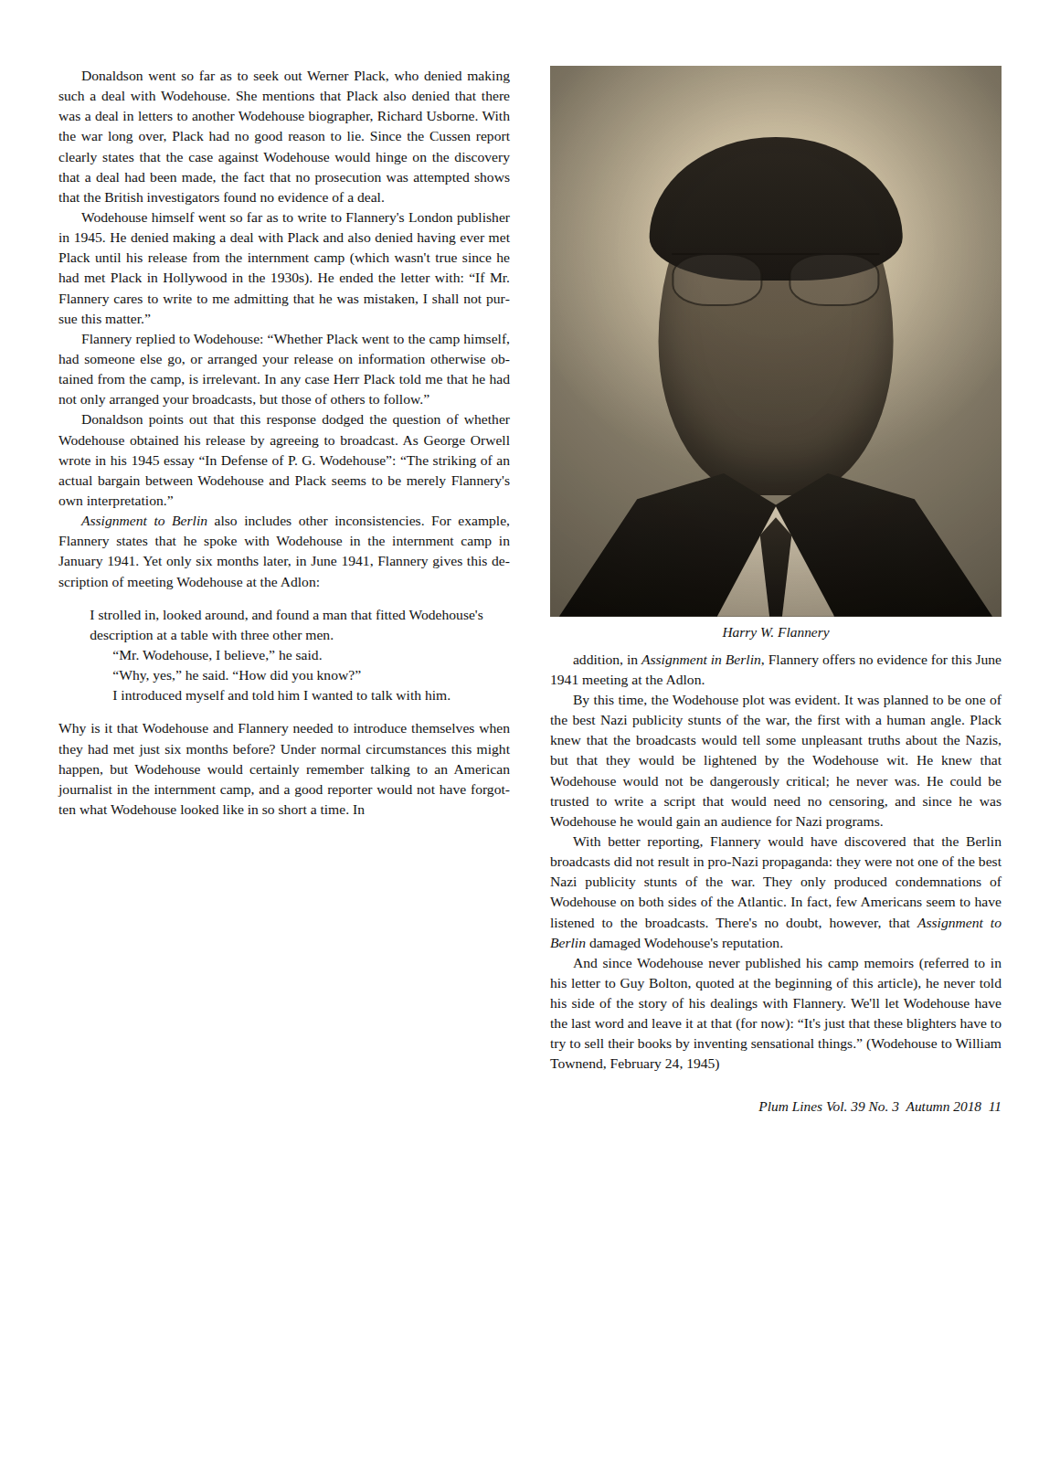Donaldson went so far as to seek out Werner Plack, who denied making such a deal with Wodehouse. She mentions that Plack also denied that there was a deal in letters to another Wodehouse biographer, Richard Usborne. With the war long over, Plack had no good reason to lie. Since the Cussen report clearly states that the case against Wodehouse would hinge on the discovery that a deal had been made, the fact that no prosecution was attempted shows that the British investigators found no evidence of a deal.
Wodehouse himself went so far as to write to Flannery's London publisher in 1945. He denied making a deal with Plack and also denied having ever met Plack until his release from the internment camp (which wasn't true since he had met Plack in Hollywood in the 1930s). He ended the letter with: “If Mr. Flannery cares to write to me admitting that he was mistaken, I shall not pursue this matter.”
Flannery replied to Wodehouse: “Whether Plack went to the camp himself, had someone else go, or arranged your release on information otherwise obtained from the camp, is irrelevant. In any case Herr Plack told me that he had not only arranged your broadcasts, but those of others to follow.”
Donaldson points out that this response dodged the question of whether Wodehouse obtained his release by agreeing to broadcast. As George Orwell wrote in his 1945 essay “In Defense of P. G. Wodehouse”: “The striking of an actual bargain between Wodehouse and Plack seems to be merely Flannery's own interpretation.”
Assignment to Berlin also includes other inconsistencies. For example, Flannery states that he spoke with Wodehouse in the internment camp in January 1941. Yet only six months later, in June 1941, Flannery gives this description of meeting Wodehouse at the Adlon:
I strolled in, looked around, and found a man that fitted Wodehouse's description at a table with three other men.
“Mr. Wodehouse, I believe,” he said.
“Why, yes,” he said. “How did you know?”
I introduced myself and told him I wanted to talk with him.
Why is it that Wodehouse and Flannery needed to introduce themselves when they had met just six months before? Under normal circumstances this might happen, but Wodehouse would certainly remember talking to an American journalist in the internment camp, and a good reporter would not have forgotten what Wodehouse looked like in so short a time. In
Harry W. Flannery
addition, in Assignment in Berlin, Flannery offers no evidence for this June 1941 meeting at the Adlon.
By this time, the Wodehouse plot was evident. It was planned to be one of the best Nazi publicity stunts of the war, the first with a human angle. Plack knew that the broadcasts would tell some unpleasant truths about the Nazis, but that they would be lightened by the Wodehouse wit. He knew that Wodehouse would not be dangerously critical; he never was. He could be trusted to write a script that would need no censoring, and since he was Wodehouse he would gain an audience for Nazi programs.
With better reporting, Flannery would have discovered that the Berlin broadcasts did not result in pro-Nazi propaganda: they were not one of the best Nazi publicity stunts of the war. They only produced condemnations of Wodehouse on both sides of the Atlantic. In fact, few Americans seem to have listened to the broadcasts. There's no doubt, however, that Assignment to Berlin damaged Wodehouse's reputation.
And since Wodehouse never published his camp memoirs (referred to in his letter to Guy Bolton, quoted at the beginning of this article), he never told his side of the story of his dealings with Flannery. We'll let Wodehouse have the last word and leave it at that (for now): “It's just that these blighters have to try to sell their books by inventing sensational things.” (Wodehouse to William Townend, February 24, 1945)
Plum Lines Vol. 39 No. 3 Autumn 2018 11